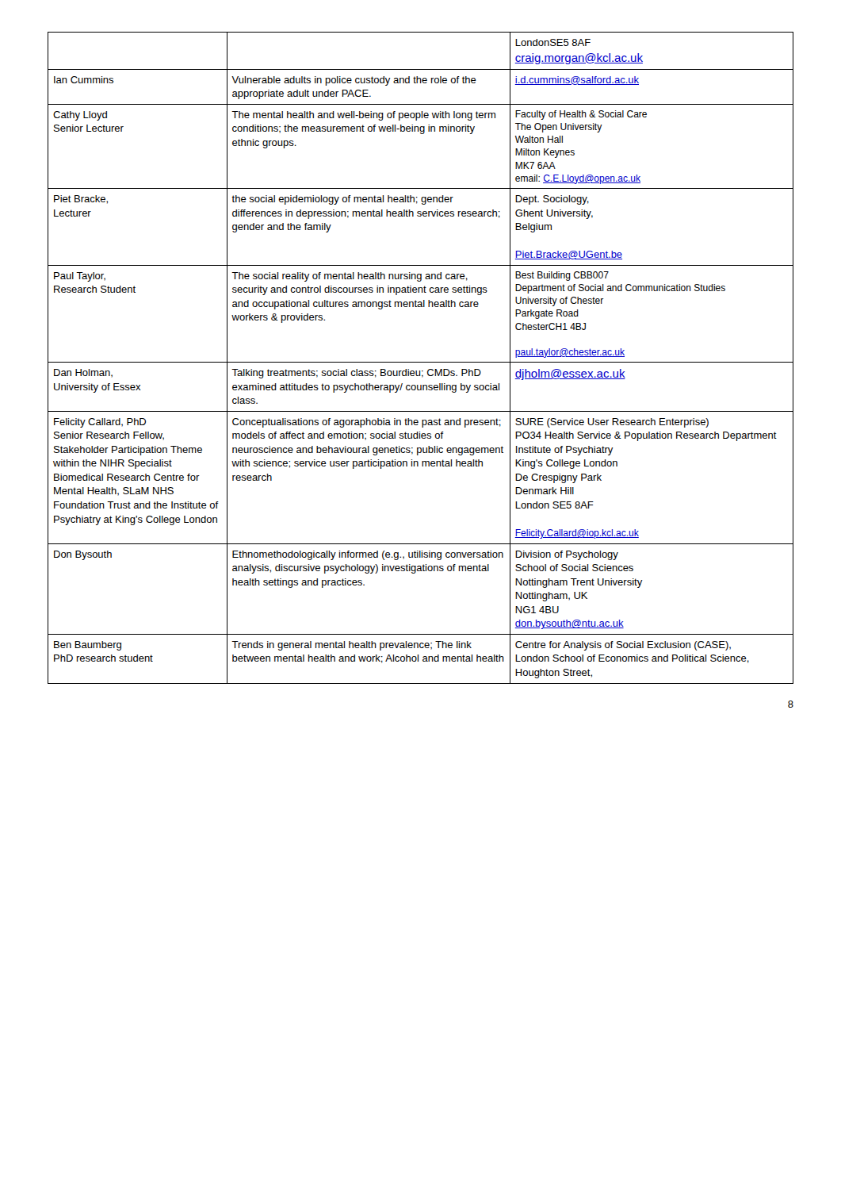| | | LondonSE5 8AF craig.morgan@kcl.ac.uk |
| Ian Cummins | Vulnerable adults in police custody and the role of the appropriate adult under PACE. | i.d.cummins@salford.ac.uk |
| Cathy Lloyd Senior Lecturer | The mental health and well-being of people with long term conditions; the measurement of well-being in minority ethnic groups. | Faculty of Health & Social Care The Open University Walton Hall Milton Keynes MK7 6AA email: C.E.Lloyd@open.ac.uk |
| Piet Bracke, Lecturer | the social epidemiology of mental health; gender differences in depression; mental health services research; gender and the family | Dept. Sociology, Ghent University, Belgium Piet.Bracke@UGent.be |
| Paul Taylor, Research Student | The social reality of mental health nursing and care, security and control discourses in inpatient care settings and occupational cultures amongst mental health care workers & providers. | Best Building CBB007 Department of Social and Communication Studies University of Chester Parkgate Road ChesterCH1 4BJ paul.taylor@chester.ac.uk |
| Dan Holman, University of Essex | Talking treatments; social class; Bourdieu; CMDs. PhD examined attitudes to psychotherapy/ counselling by social class. | djholm@essex.ac.uk |
| Felicity Callard, PhD Senior Research Fellow, Stakeholder Participation Theme within the NIHR Specialist Biomedical Research Centre for Mental Health, SLaM NHS Foundation Trust and the Institute of Psychiatry at King's College London | Conceptualisations of agoraphobia in the past and present; models of affect and emotion; social studies of neuroscience and behavioural genetics; public engagement with science; service user participation in mental health research | SURE (Service User Research Enterprise) PO34 Health Service & Population Research Department Institute of Psychiatry King's College London De Crespigny Park Denmark Hill London SE5 8AF Felicity.Callard@iop.kcl.ac.uk |
| Don Bysouth | Ethnomethodologically informed (e.g., utilising conversation analysis, discursive psychology) investigations of mental health settings and practices. | Division of Psychology School of Social Sciences Nottingham Trent University Nottingham, UK NG1 4BU don.bysouth@ntu.ac.uk |
| Ben Baumberg PhD research student | Trends in general mental health prevalence; The link between mental health and work; Alcohol and mental health | Centre for Analysis of Social Exclusion (CASE), London School of Economics and Political Science, Houghton Street, |
8